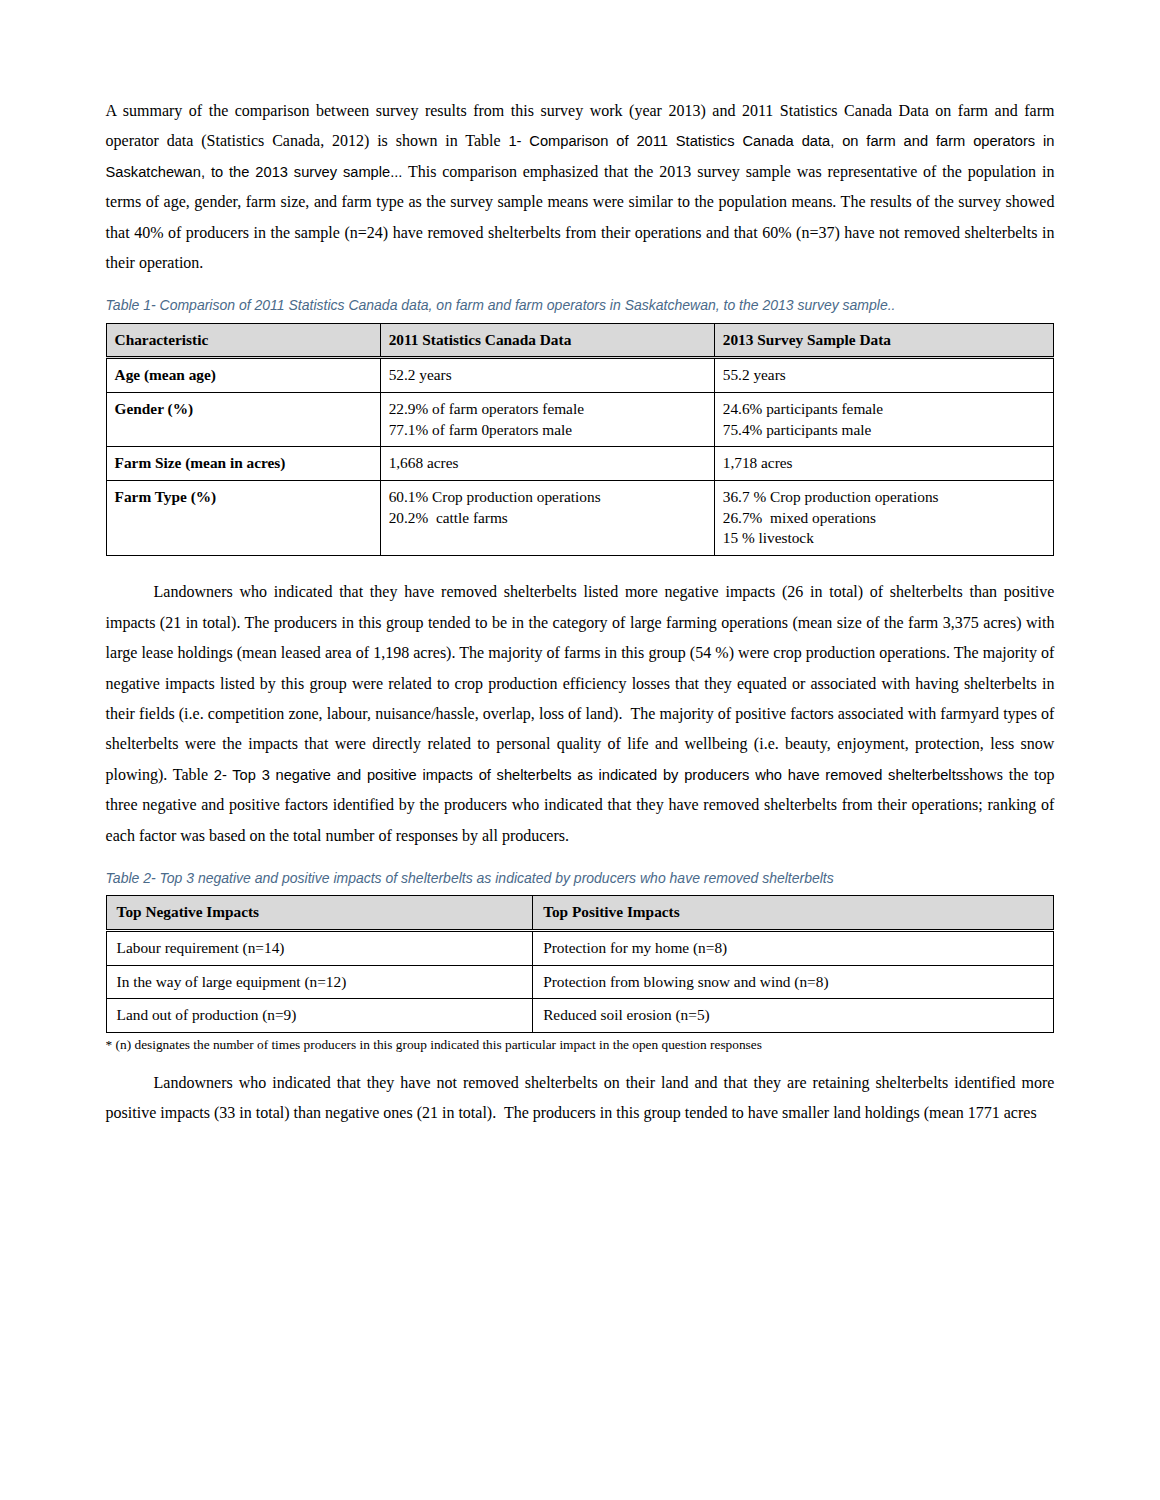A summary of the comparison between survey results from this survey work (year 2013) and 2011 Statistics Canada Data on farm and farm operator data (Statistics Canada, 2012) is shown in Table 1- Comparison of 2011 Statistics Canada data, on farm and farm operators in Saskatchewan, to the 2013 survey sample... This comparison emphasized that the 2013 survey sample was representative of the population in terms of age, gender, farm size, and farm type as the survey sample means were similar to the population means. The results of the survey showed that 40% of producers in the sample (n=24) have removed shelterbelts from their operations and that 60% (n=37) have not removed shelterbelts in their operation.
Table 1- Comparison of 2011 Statistics Canada data, on farm and farm operators in Saskatchewan, to the 2013 survey sample..
| Characteristic | 2011 Statistics Canada Data | 2013 Survey Sample Data |
| --- | --- | --- |
| Age (mean age) | 52.2 years | 55.2 years |
| Gender (%) | 22.9% of farm operators female 77.1% of farm 0perators male | 24.6% participants female 75.4% participants male |
| Farm Size (mean in acres) | 1,668 acres | 1,718 acres |
| Farm Type (%) | 60.1% Crop production operations 20.2% cattle farms | 36.7 % Crop production operations 26.7% mixed operations 15 % livestock |
Landowners who indicated that they have removed shelterbelts listed more negative impacts (26 in total) of shelterbelts than positive impacts (21 in total). The producers in this group tended to be in the category of large farming operations (mean size of the farm 3,375 acres) with large lease holdings (mean leased area of 1,198 acres). The majority of farms in this group (54 %) were crop production operations. The majority of negative impacts listed by this group were related to crop production efficiency losses that they equated or associated with having shelterbelts in their fields (i.e. competition zone, labour, nuisance/hassle, overlap, loss of land). The majority of positive factors associated with farmyard types of shelterbelts were the impacts that were directly related to personal quality of life and wellbeing (i.e. beauty, enjoyment, protection, less snow plowing). Table 2- Top 3 negative and positive impacts of shelterbelts as indicated by producers who have removed shelterbeltsshows the top three negative and positive factors identified by the producers who indicated that they have removed shelterbelts from their operations; ranking of each factor was based on the total number of responses by all producers.
Table 2- Top 3 negative and positive impacts of shelterbelts as indicated by producers who have removed shelterbelts
| Top Negative Impacts | Top Positive Impacts |
| --- | --- |
| Labour requirement (n=14) | Protection for my home (n=8) |
| In the way of large equipment (n=12) | Protection from blowing snow and wind (n=8) |
| Land out of production (n=9) | Reduced soil erosion (n=5) |
* (n) designates the number of times producers in this group indicated this particular impact in the open question responses
Landowners who indicated that they have not removed shelterbelts on their land and that they are retaining shelterbelts identified more positive impacts (33 in total) than negative ones (21 in total). The producers in this group tended to have smaller land holdings (mean 1771 acres